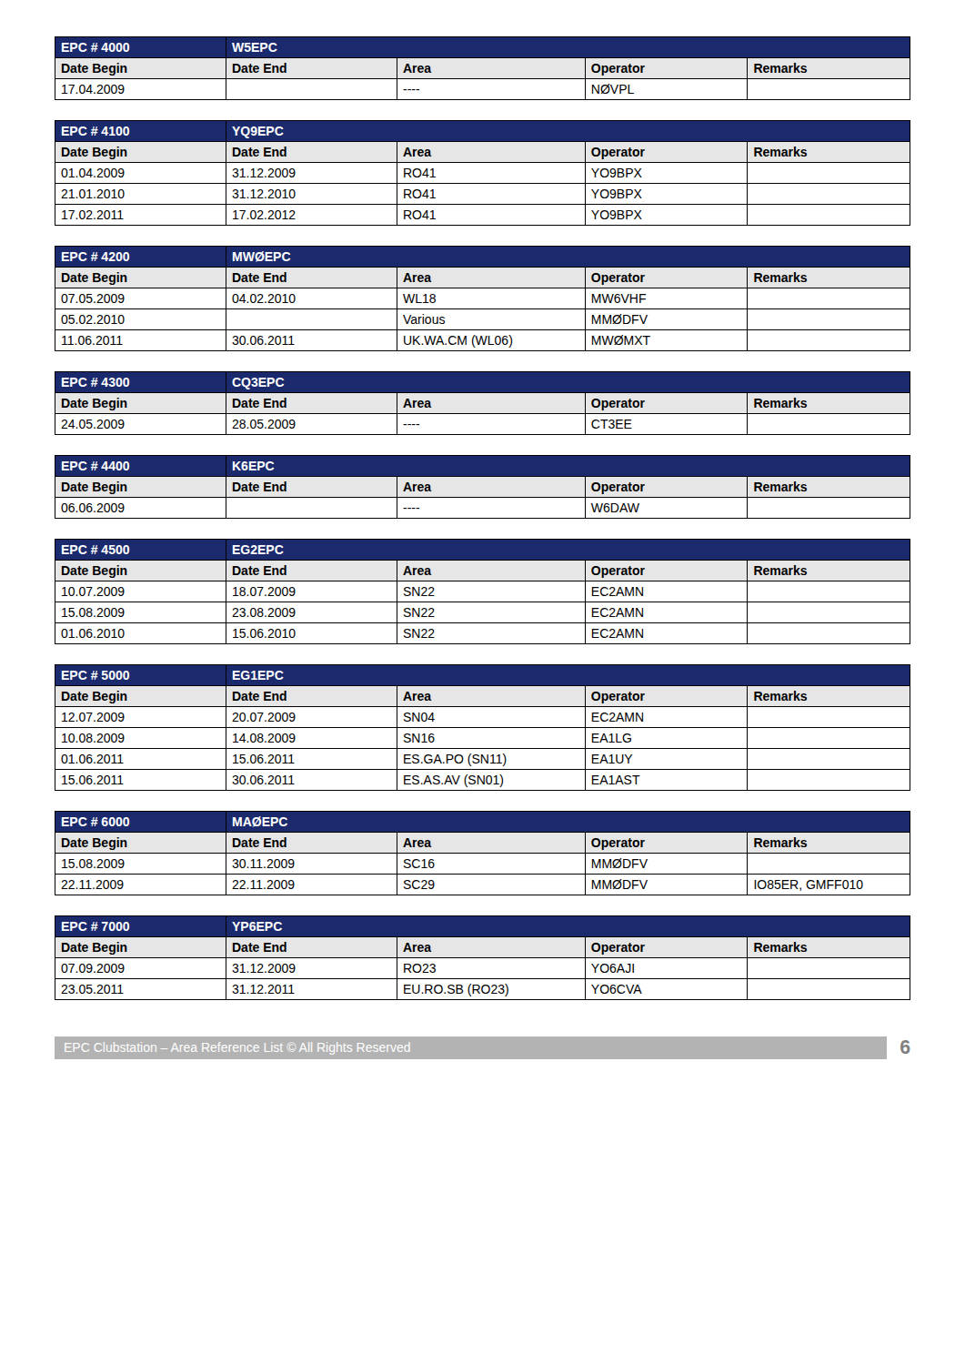| EPC # 4000 | W5EPC |
| --- | --- |
| Date Begin | Date End | Area | Operator | Remarks |
| 17.04.2009 | | ---- | NØVPL | |
| EPC # 4100 | YQ9EPC |
| --- | --- |
| Date Begin | Date End | Area | Operator | Remarks |
| 01.04.2009 | 31.12.2009 | RO41 | YO9BPX | |
| 21.01.2010 | 31.12.2010 | RO41 | YO9BPX | |
| 17.02.2011 | 17.02.2012 | RO41 | YO9BPX | |
| EPC # 4200 | MWØEPC |
| --- | --- |
| Date Begin | Date End | Area | Operator | Remarks |
| 07.05.2009 | 04.02.2010 | WL18 | MW6VHF | |
| 05.02.2010 | | Various | MMØDFV | |
| 11.06.2011 | 30.06.2011 | UK.WA.CM (WL06) | MWØMXT | |
| EPC # 4300 | CQ3EPC |
| --- | --- |
| Date Begin | Date End | Area | Operator | Remarks |
| 24.05.2009 | 28.05.2009 | ---- | CT3EE | |
| EPC # 4400 | K6EPC |
| --- | --- |
| Date Begin | Date End | Area | Operator | Remarks |
| 06.06.2009 | | ---- | W6DAW | |
| EPC # 4500 | EG2EPC |
| --- | --- |
| Date Begin | Date End | Area | Operator | Remarks |
| 10.07.2009 | 18.07.2009 | SN22 | EC2AMN | |
| 15.08.2009 | 23.08.2009 | SN22 | EC2AMN | |
| 01.06.2010 | 15.06.2010 | SN22 | EC2AMN | |
| EPC # 5000 | EG1EPC |
| --- | --- |
| Date Begin | Date End | Area | Operator | Remarks |
| 12.07.2009 | 20.07.2009 | SN04 | EC2AMN | |
| 10.08.2009 | 14.08.2009 | SN16 | EA1LG | |
| 01.06.2011 | 15.06.2011 | ES.GA.PO (SN11) | EA1UY | |
| 15.06.2011 | 30.06.2011 | ES.AS.AV (SN01) | EA1AST | |
| EPC # 6000 | MAØEPC |
| --- | --- |
| Date Begin | Date End | Area | Operator | Remarks |
| 15.08.2009 | 30.11.2009 | SC16 | MMØDFV | |
| 22.11.2009 | 22.11.2009 | SC29 | MMØDFV | IO85ER, GMFF010 |
| EPC # 7000 | YP6EPC |
| --- | --- |
| Date Begin | Date End | Area | Operator | Remarks |
| 07.09.2009 | 31.12.2009 | RO23 | YO6AJI | |
| 23.05.2011 | 31.12.2011 | EU.RO.SB (RO23) | YO6CVA | |
EPC Clubstation – Area Reference List © All Rights Reserved
6